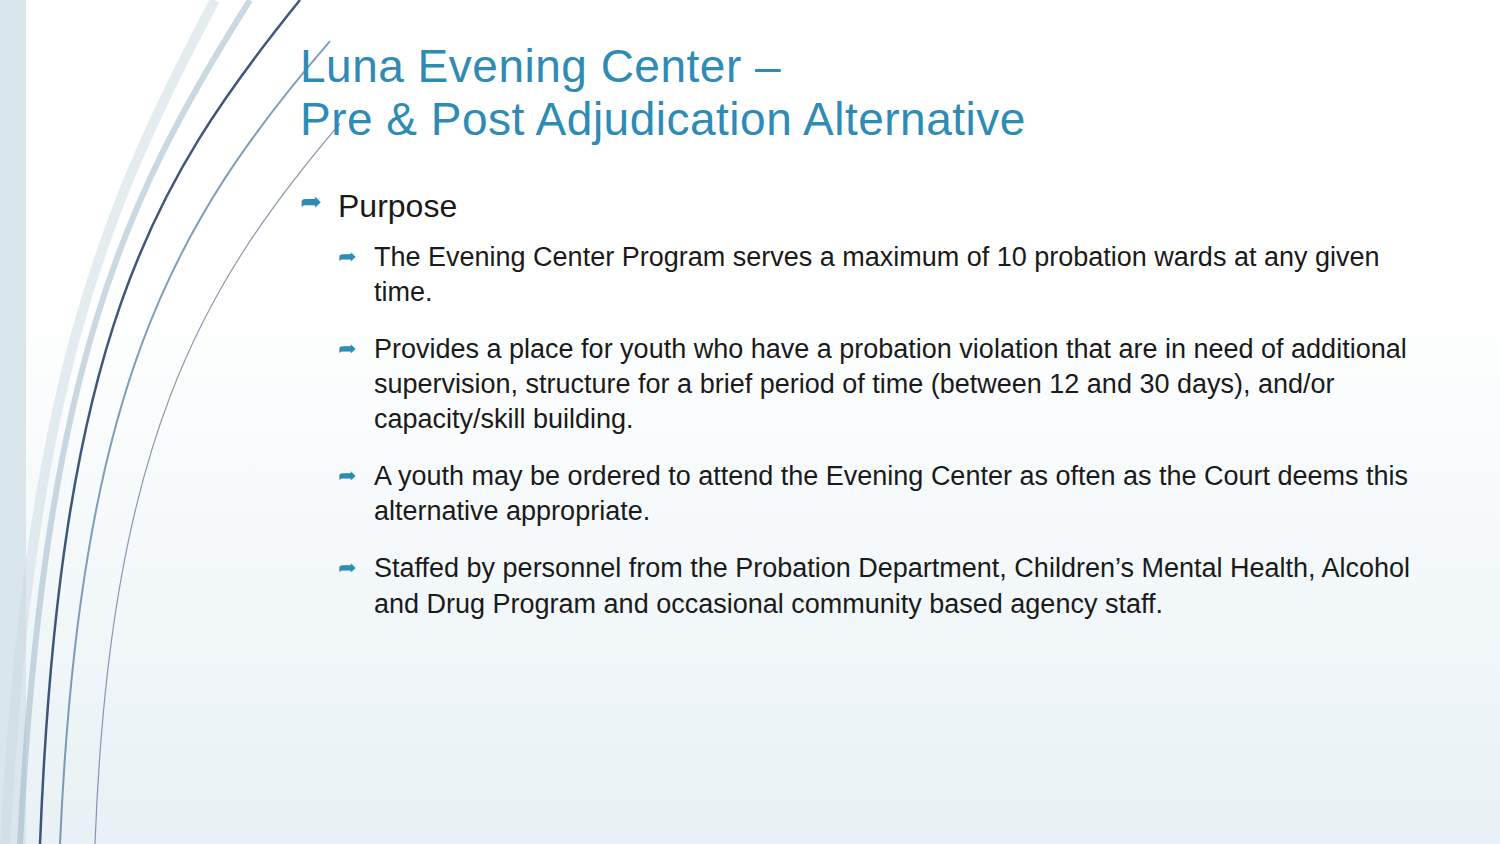Luna Evening Center –
Pre & Post Adjudication Alternative
Purpose
The Evening Center Program serves a maximum of 10 probation wards at any given time.
Provides a place for youth who have a probation violation that are in need of additional supervision, structure for a brief period of time (between 12 and 30 days), and/or capacity/skill building.
A youth may be ordered to attend the Evening Center as often as the Court deems this alternative appropriate.
Staffed by personnel from the Probation Department, Children’s Mental Health, Alcohol and Drug Program and occasional community based agency staff.